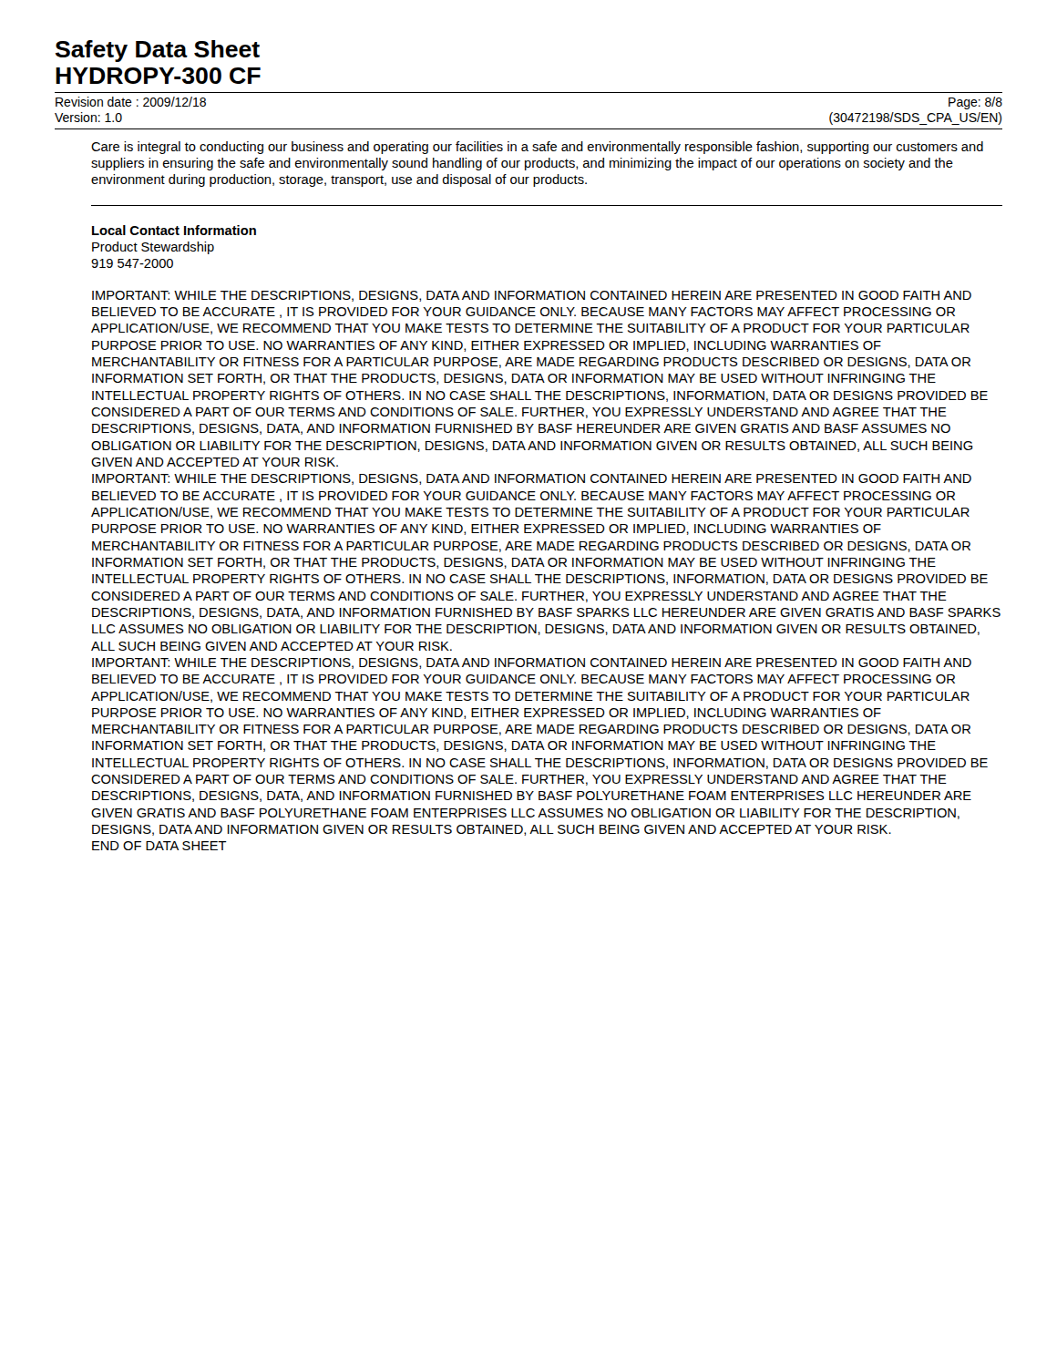Safety Data Sheet
HYDROPY-300 CF
Revision date : 2009/12/18
Page: 8/8
Version: 1.0
(30472198/SDS_CPA_US/EN)
Care is integral to conducting our business and operating our facilities in a safe and environmentally responsible fashion, supporting our customers and suppliers in ensuring the safe and environmentally sound handling of our products, and minimizing the impact of our operations on society and the environment during production, storage, transport, use and disposal of our products.
Local Contact Information
Product Stewardship
919 547-2000
IMPORTANT: WHILE THE DESCRIPTIONS, DESIGNS, DATA AND INFORMATION CONTAINED HEREIN ARE PRESENTED IN GOOD FAITH AND BELIEVED TO BE ACCURATE , IT IS PROVIDED FOR YOUR GUIDANCE ONLY. BECAUSE MANY FACTORS MAY AFFECT PROCESSING OR APPLICATION/USE, WE RECOMMEND THAT YOU MAKE TESTS TO DETERMINE THE SUITABILITY OF A PRODUCT FOR YOUR PARTICULAR PURPOSE PRIOR TO USE. NO WARRANTIES OF ANY KIND, EITHER EXPRESSED OR IMPLIED, INCLUDING WARRANTIES OF MERCHANTABILITY OR FITNESS FOR A PARTICULAR PURPOSE, ARE MADE REGARDING PRODUCTS DESCRIBED OR DESIGNS, DATA OR INFORMATION SET FORTH, OR THAT THE PRODUCTS, DESIGNS, DATA OR INFORMATION MAY BE USED WITHOUT INFRINGING THE INTELLECTUAL PROPERTY RIGHTS OF OTHERS. IN NO CASE SHALL THE DESCRIPTIONS, INFORMATION, DATA OR DESIGNS PROVIDED BE CONSIDERED A PART OF OUR TERMS AND CONDITIONS OF SALE. FURTHER, YOU EXPRESSLY UNDERSTAND AND AGREE THAT THE DESCRIPTIONS, DESIGNS, DATA, AND INFORMATION FURNISHED BY BASF HEREUNDER ARE GIVEN GRATIS AND BASF ASSUMES NO OBLIGATION OR LIABILITY FOR THE DESCRIPTION, DESIGNS, DATA AND INFORMATION GIVEN OR RESULTS OBTAINED, ALL SUCH BEING GIVEN AND ACCEPTED AT YOUR RISK.
IMPORTANT: WHILE THE DESCRIPTIONS, DESIGNS, DATA AND INFORMATION CONTAINED HEREIN ARE PRESENTED IN GOOD FAITH AND BELIEVED TO BE ACCURATE , IT IS PROVIDED FOR YOUR GUIDANCE ONLY. BECAUSE MANY FACTORS MAY AFFECT PROCESSING OR APPLICATION/USE, WE RECOMMEND THAT YOU MAKE TESTS TO DETERMINE THE SUITABILITY OF A PRODUCT FOR YOUR PARTICULAR PURPOSE PRIOR TO USE. NO WARRANTIES OF ANY KIND, EITHER EXPRESSED OR IMPLIED, INCLUDING WARRANTIES OF MERCHANTABILITY OR FITNESS FOR A PARTICULAR PURPOSE, ARE MADE REGARDING PRODUCTS DESCRIBED OR DESIGNS, DATA OR INFORMATION SET FORTH, OR THAT THE PRODUCTS, DESIGNS, DATA OR INFORMATION MAY BE USED WITHOUT INFRINGING THE INTELLECTUAL PROPERTY RIGHTS OF OTHERS. IN NO CASE SHALL THE DESCRIPTIONS, INFORMATION, DATA OR DESIGNS PROVIDED BE CONSIDERED A PART OF OUR TERMS AND CONDITIONS OF SALE. FURTHER, YOU EXPRESSLY UNDERSTAND AND AGREE THAT THE DESCRIPTIONS, DESIGNS, DATA, AND INFORMATION FURNISHED BY BASF SPARKS LLC HEREUNDER ARE GIVEN GRATIS AND BASF SPARKS LLC ASSUMES NO OBLIGATION OR LIABILITY FOR THE DESCRIPTION, DESIGNS, DATA AND INFORMATION GIVEN OR RESULTS OBTAINED, ALL SUCH BEING GIVEN AND ACCEPTED AT YOUR RISK.
IMPORTANT: WHILE THE DESCRIPTIONS, DESIGNS, DATA AND INFORMATION CONTAINED HEREIN ARE PRESENTED IN GOOD FAITH AND BELIEVED TO BE ACCURATE , IT IS PROVIDED FOR YOUR GUIDANCE ONLY. BECAUSE MANY FACTORS MAY AFFECT PROCESSING OR APPLICATION/USE, WE RECOMMEND THAT YOU MAKE TESTS TO DETERMINE THE SUITABILITY OF A PRODUCT FOR YOUR PARTICULAR PURPOSE PRIOR TO USE. NO WARRANTIES OF ANY KIND, EITHER EXPRESSED OR IMPLIED, INCLUDING WARRANTIES OF MERCHANTABILITY OR FITNESS FOR A PARTICULAR PURPOSE, ARE MADE REGARDING PRODUCTS DESCRIBED OR DESIGNS, DATA OR INFORMATION SET FORTH, OR THAT THE PRODUCTS, DESIGNS, DATA OR INFORMATION MAY BE USED WITHOUT INFRINGING THE INTELLECTUAL PROPERTY RIGHTS OF OTHERS. IN NO CASE SHALL THE DESCRIPTIONS, INFORMATION, DATA OR DESIGNS PROVIDED BE CONSIDERED A PART OF OUR TERMS AND CONDITIONS OF SALE. FURTHER, YOU EXPRESSLY UNDERSTAND AND AGREE THAT THE DESCRIPTIONS, DESIGNS, DATA, AND INFORMATION FURNISHED BY BASF POLYURETHANE FOAM ENTERPRISES LLC HEREUNDER ARE GIVEN GRATIS AND BASF POLYURETHANE FOAM ENTERPRISES LLC ASSUMES NO OBLIGATION OR LIABILITY FOR THE DESCRIPTION, DESIGNS, DATA AND INFORMATION GIVEN OR RESULTS OBTAINED, ALL SUCH BEING GIVEN AND ACCEPTED AT YOUR RISK.
END OF DATA SHEET